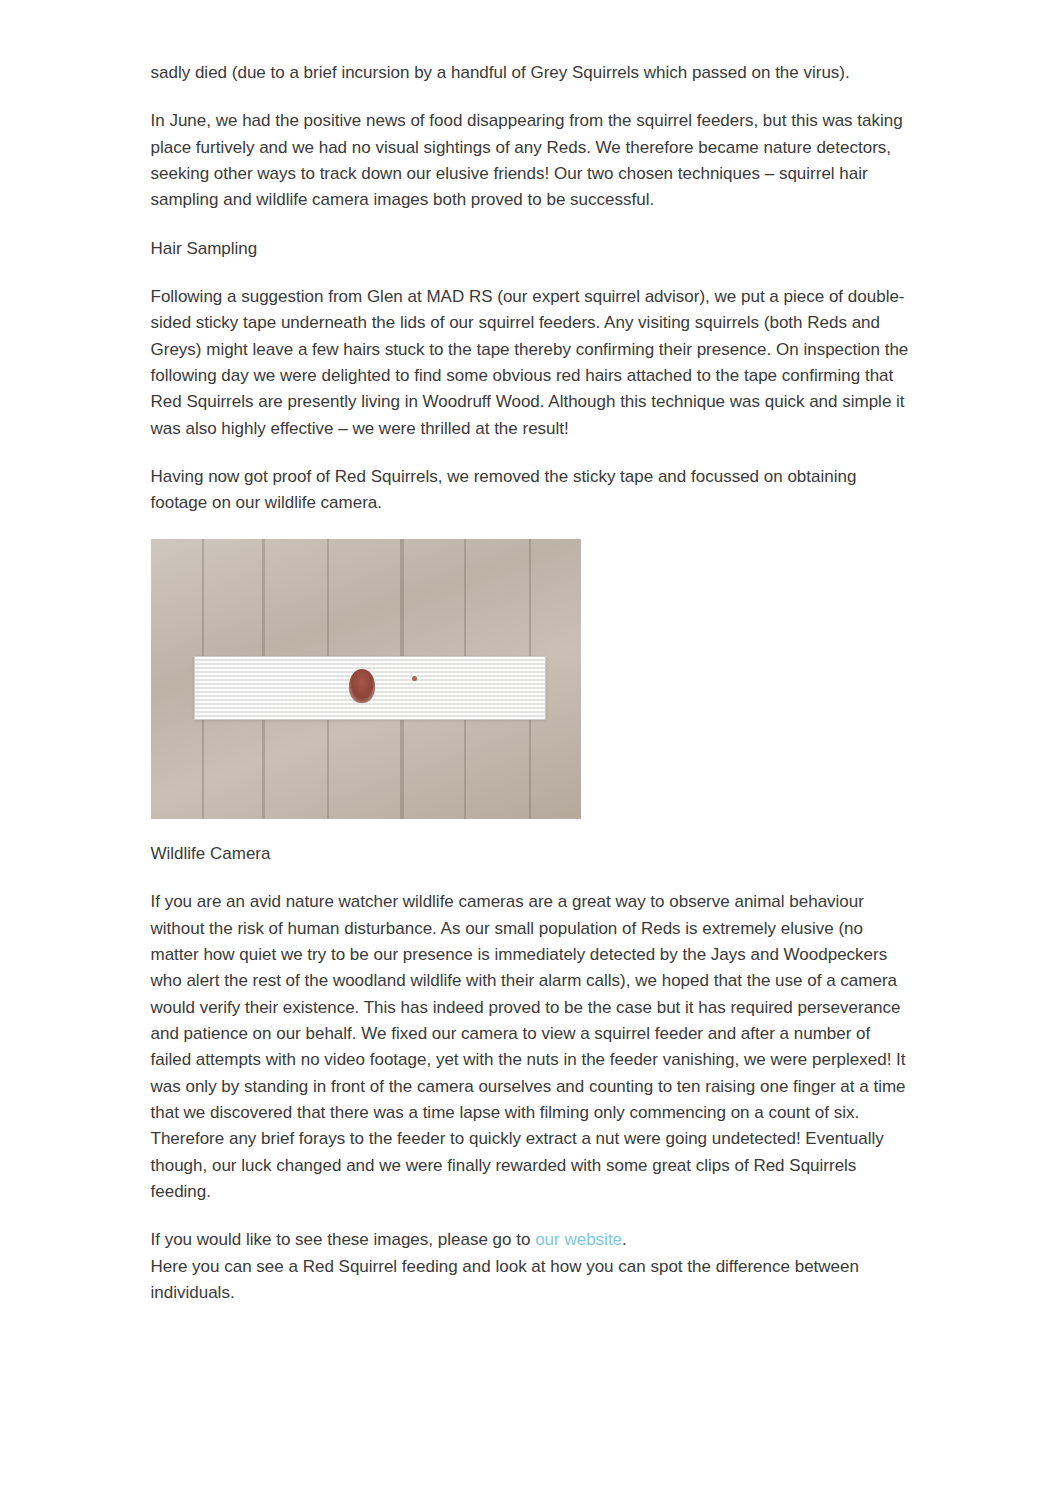sadly died (due to a brief incursion by a handful of Grey Squirrels which passed on the virus).
In June, we had the positive news of food disappearing from the squirrel feeders, but this was taking place furtively and we had no visual sightings of any Reds. We therefore became nature detectors, seeking other ways to track down our elusive friends! Our two chosen techniques – squirrel hair sampling and wildlife camera images both proved to be successful.
Hair Sampling
Following a suggestion from Glen at MAD RS (our expert squirrel advisor), we put a piece of double-sided sticky tape underneath the lids of our squirrel feeders. Any visiting squirrels (both Reds and Greys) might leave a few hairs stuck to the tape thereby confirming their presence. On inspection the following day we were delighted to find some obvious red hairs attached to the tape confirming that Red Squirrels are presently living in Woodruff Wood. Although this technique was quick and simple it was also highly effective – we were thrilled at the result!
Having now got proof of Red Squirrels, we removed the sticky tape and focussed on obtaining footage on our wildlife camera.
Wildlife Camera
If you are an avid nature watcher wildlife cameras are a great way to observe animal behaviour without the risk of human disturbance. As our small population of Reds is extremely elusive (no matter how quiet we try to be our presence is immediately detected by the Jays and Woodpeckers who alert the rest of the woodland wildlife with their alarm calls), we hoped that the use of a camera would verify their existence. This has indeed proved to be the case but it has required perseverance and patience on our behalf. We fixed our camera to view a squirrel feeder and after a number of failed attempts with no video footage, yet with the nuts in the feeder vanishing, we were perplexed! It was only by standing in front of the camera ourselves and counting to ten raising one finger at a time that we discovered that there was a time lapse with filming only commencing on a count of six. Therefore any brief forays to the feeder to quickly extract a nut were going undetected! Eventually though, our luck changed and we were finally rewarded with some great clips of Red Squirrels feeding.
If you would like to see these images, please go to our website.
Here you can see a Red Squirrel feeding and look at how you can spot the difference between individuals.